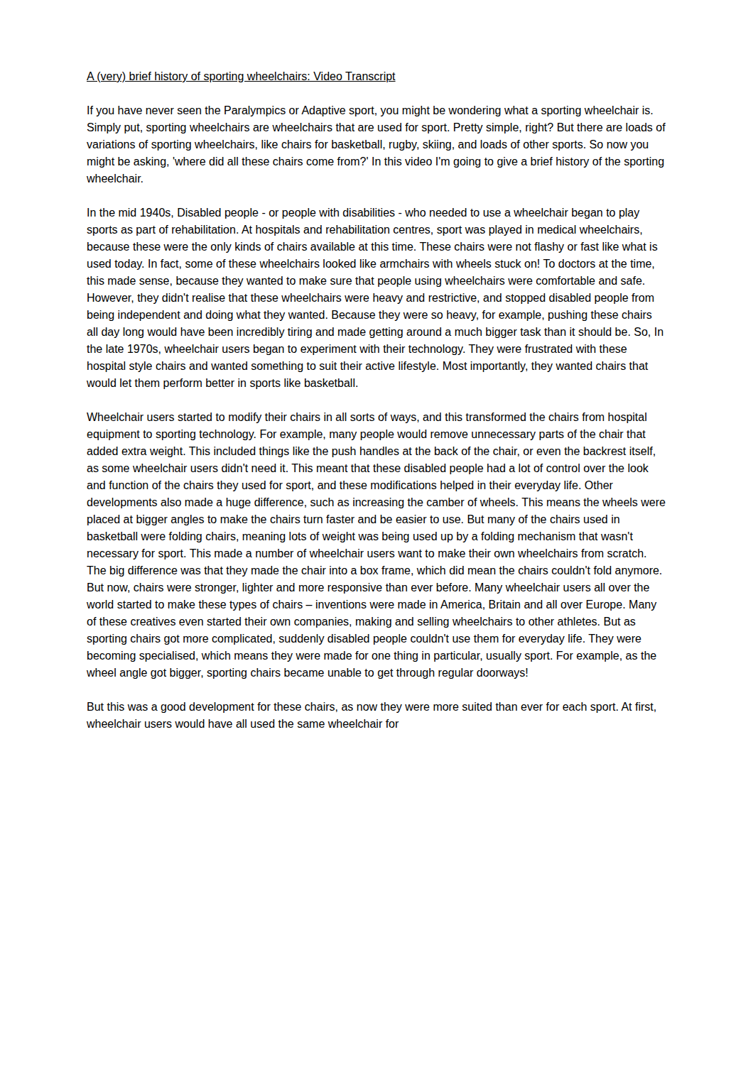A (very) brief history of sporting wheelchairs: Video Transcript
If you have never seen the Paralympics or Adaptive sport, you might be wondering what a sporting wheelchair is. Simply put, sporting wheelchairs are wheelchairs that are used for sport. Pretty simple, right? But there are loads of variations of sporting wheelchairs, like chairs for basketball, rugby, skiing, and loads of other sports. So now you might be asking, 'where did all these chairs come from?' In this video I'm going to give a brief history of the sporting wheelchair.
In the mid 1940s, Disabled people - or people with disabilities - who needed to use a wheelchair began to play sports as part of rehabilitation. At hospitals and rehabilitation centres, sport was played in medical wheelchairs, because these were the only kinds of chairs available at this time. These chairs were not flashy or fast like what is used today. In fact, some of these wheelchairs looked like armchairs with wheels stuck on! To doctors at the time, this made sense, because they wanted to make sure that people using wheelchairs were comfortable and safe. However, they didn't realise that these wheelchairs were heavy and restrictive, and stopped disabled people from being independent and doing what they wanted. Because they were so heavy, for example, pushing these chairs all day long would have been incredibly tiring and made getting around a much bigger task than it should be. So, In the late 1970s, wheelchair users began to experiment with their technology. They were frustrated with these hospital style chairs and wanted something to suit their active lifestyle. Most importantly, they wanted chairs that would let them perform better in sports like basketball.
Wheelchair users started to modify their chairs in all sorts of ways, and this transformed the chairs from hospital equipment to sporting technology. For example, many people would remove unnecessary parts of the chair that added extra weight. This included things like the push handles at the back of the chair, or even the backrest itself, as some wheelchair users didn't need it. This meant that these disabled people had a lot of control over the look and function of the chairs they used for sport, and these modifications helped in their everyday life. Other developments also made a huge difference, such as increasing the camber of wheels. This means the wheels were placed at bigger angles to make the chairs turn faster and be easier to use. But many of the chairs used in basketball were folding chairs, meaning lots of weight was being used up by a folding mechanism that wasn't necessary for sport. This made a number of wheelchair users want to make their own wheelchairs from scratch. The big difference was that they made the chair into a box frame, which did mean the chairs couldn't fold anymore. But now, chairs were stronger, lighter and more responsive than ever before. Many wheelchair users all over the world started to make these types of chairs – inventions were made in America, Britain and all over Europe. Many of these creatives even started their own companies, making and selling wheelchairs to other athletes. But as sporting chairs got more complicated, suddenly disabled people couldn't use them for everyday life. They were becoming specialised, which means they were made for one thing in particular, usually sport. For example, as the wheel angle got bigger, sporting chairs became unable to get through regular doorways!
But this was a good development for these chairs, as now they were more suited than ever for each sport. At first, wheelchair users would have all used the same wheelchair for